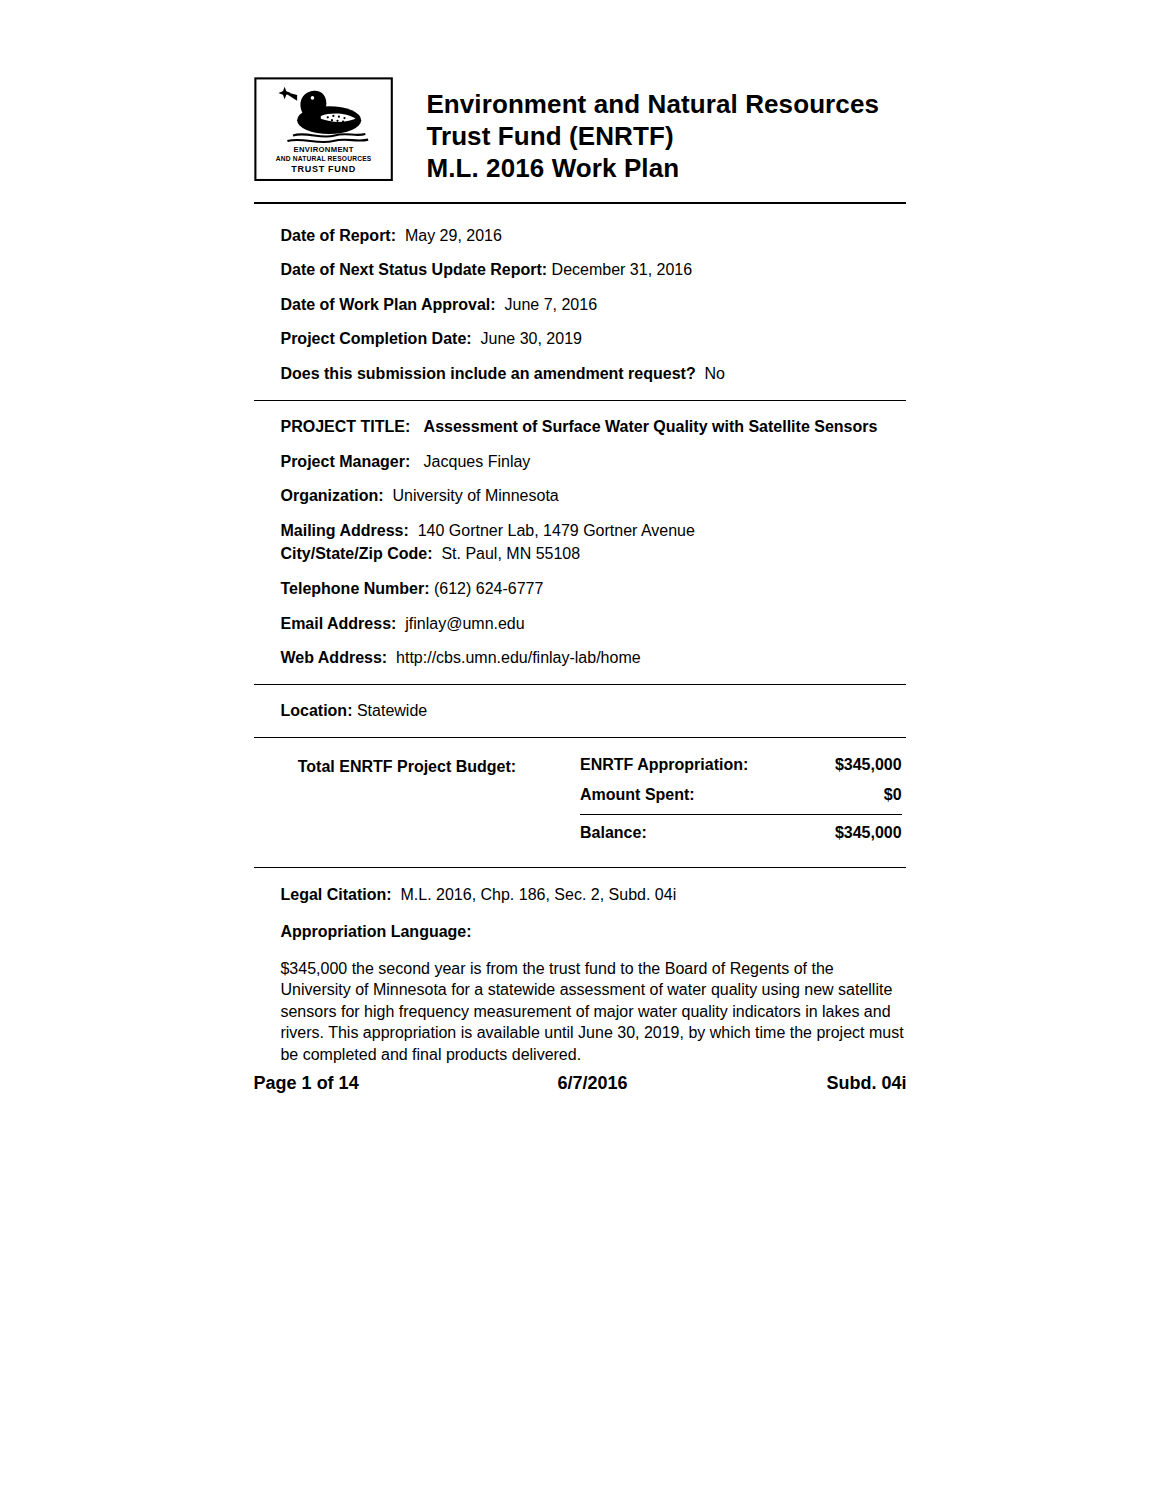ENVIRONMENT AND NATURAL RESOURCES TRUST FUND
Environment and Natural Resources Trust Fund (ENRTF)
M.L. 2016 Work Plan
Date of Report: May 29, 2016
Date of Next Status Update Report: December 31, 2016
Date of Work Plan Approval: June 7, 2016
Project Completion Date: June 30, 2019
Does this submission include an amendment request? No
PROJECT TITLE: Assessment of Surface Water Quality with Satellite Sensors
Project Manager: Jacques Finlay
Organization: University of Minnesota
Mailing Address: 140 Gortner Lab, 1479 Gortner Avenue
City/State/Zip Code: St. Paul, MN 55108
Telephone Number: (612) 624-6777
Email Address: jfinlay@umn.edu
Web Address: http://cbs.umn.edu/finlay-lab/home
Location: Statewide
Total ENRTF Project Budget:
ENRTF Appropriation:$345,000
Amount Spent:$0
Balance:$345,000
Legal Citation: M.L. 2016, Chp. 186, Sec. 2, Subd. 04i
Appropriation Language:
$345,000 the second year is from the trust fund to the Board of Regents of the University of Minnesota for a statewide assessment of water quality using new satellite sensors for high frequency measurement of major water quality indicators in lakes and rivers. This appropriation is available until June 30, 2019, by which time the project must be completed and final products delivered.
Page 1 of 14
6/7/2016
Subd. 04i